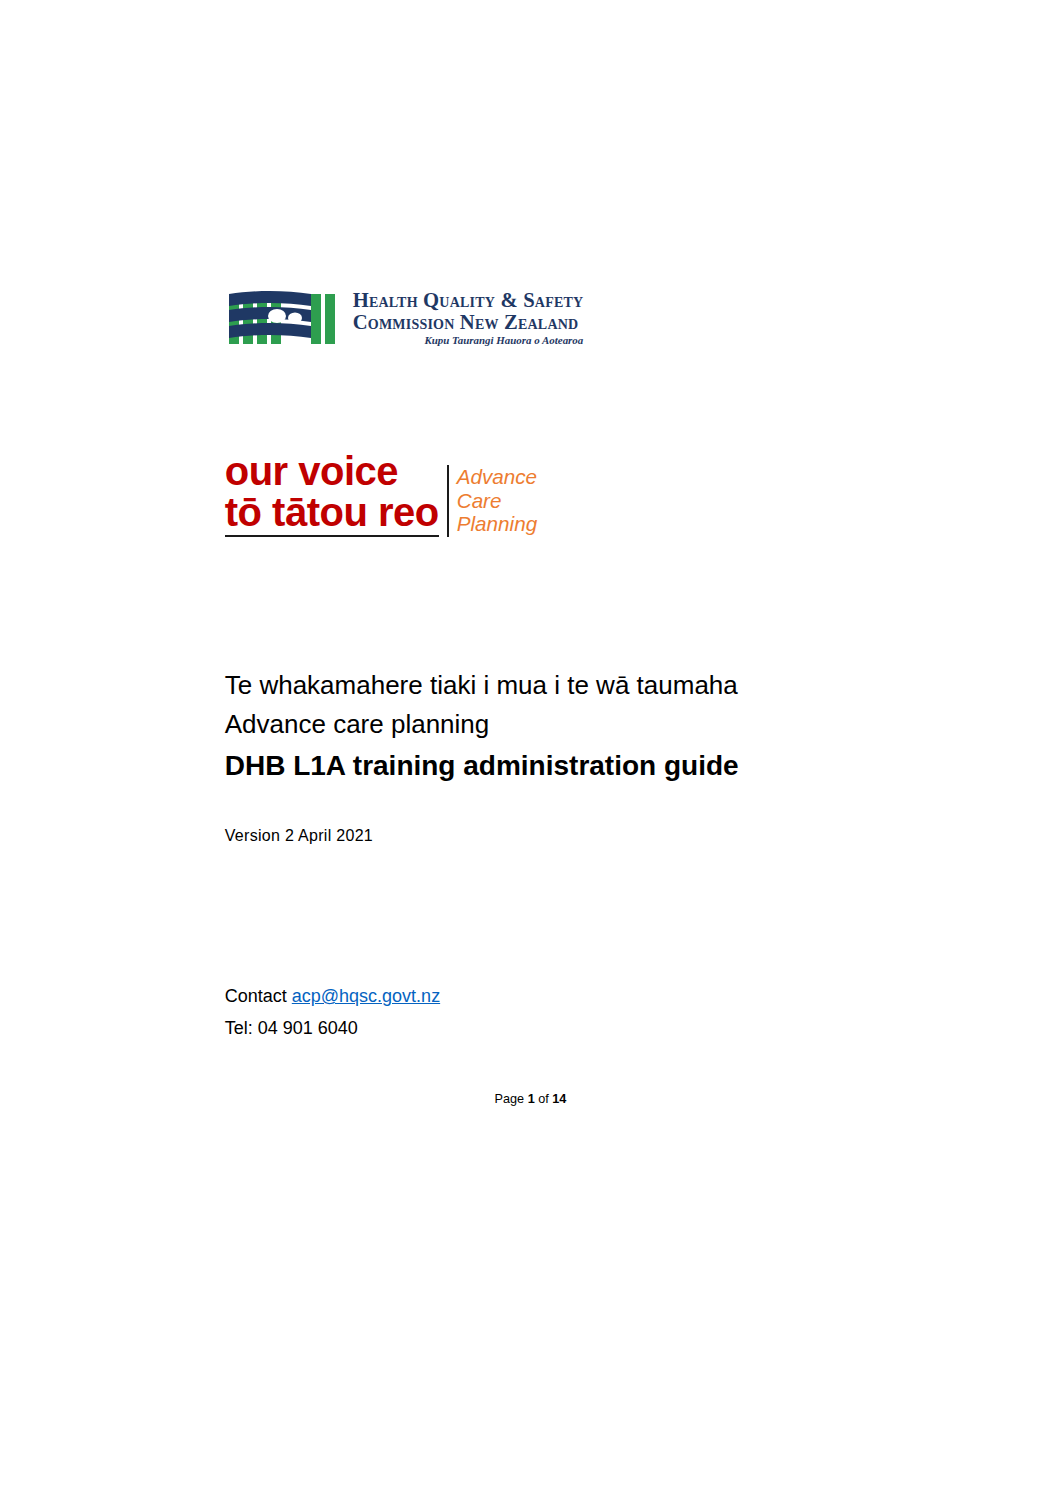Health Quality & Safety
Commission New Zealand
Kupu Taurangi Hauora o Aotearoa
our voice
tō tātou reo
Advance
Care
Planning
Te whakamahere tiaki i mua i te wā taumaha
Advance care planning
DHB L1A training administration guide
Version 2 April 2021
Contact acp@hqsc.govt.nz
Tel: 04 901 6040
Page 1 of 14